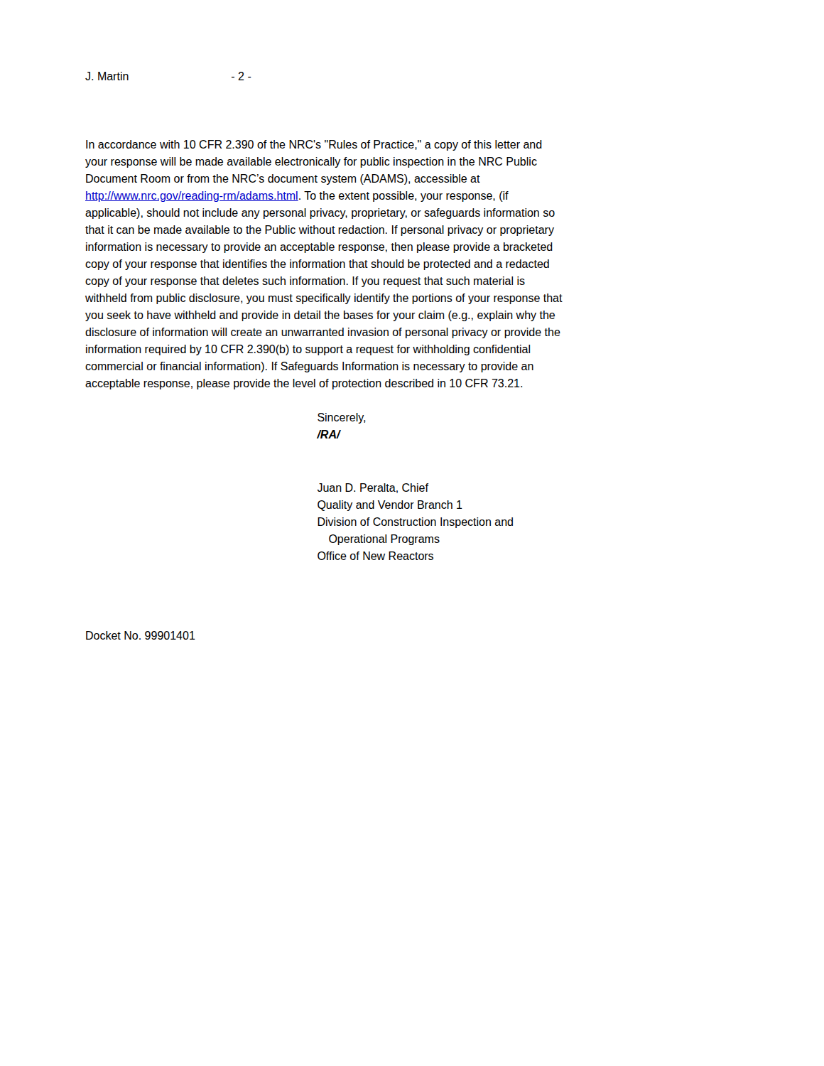J. Martin - 2 -
In accordance with 10 CFR 2.390 of the NRC's "Rules of Practice," a copy of this letter and your response will be made available electronically for public inspection in the NRC Public Document Room or from the NRC’s document system (ADAMS), accessible at http://www.nrc.gov/reading-rm/adams.html. To the extent possible, your response, (if applicable), should not include any personal privacy, proprietary, or safeguards information so that it can be made available to the Public without redaction. If personal privacy or proprietary information is necessary to provide an acceptable response, then please provide a bracketed copy of your response that identifies the information that should be protected and a redacted copy of your response that deletes such information. If you request that such material is withheld from public disclosure, you must specifically identify the portions of your response that you seek to have withheld and provide in detail the bases for your claim (e.g., explain why the disclosure of information will create an unwarranted invasion of personal privacy or provide the information required by 10 CFR 2.390(b) to support a request for withholding confidential commercial or financial information). If Safeguards Information is necessary to provide an acceptable response, please provide the level of protection described in 10 CFR 73.21.
Sincerely,
/RA/
Juan D. Peralta, Chief
Quality and Vendor Branch 1
Division of Construction Inspection and
Operational Programs
Office of New Reactors
Docket No. 99901401